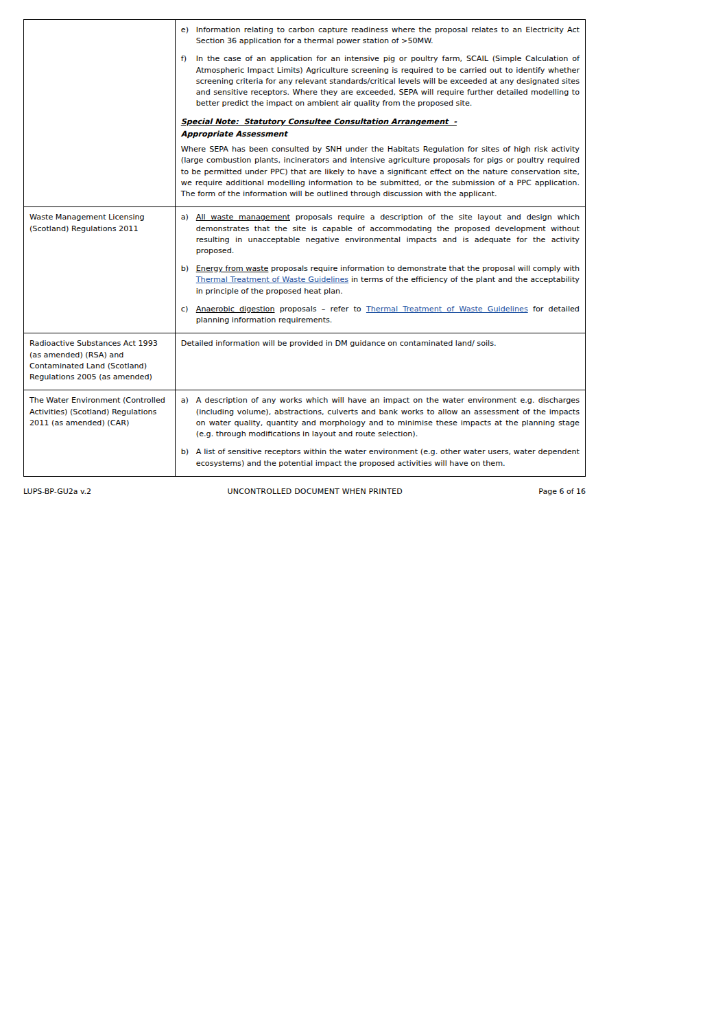| | e) Information relating to carbon capture readiness where the proposal relates to an Electricity Act Section 36 application for a thermal power station of >50MW. f) In the case of an application for an intensive pig or poultry farm, SCAIL (Simple Calculation of Atmospheric Impact Limits) Agriculture screening is required to be carried out to identify whether screening criteria for any relevant standards/critical levels will be exceeded at any designated sites and sensitive receptors. Where they are exceeded, SEPA will require further detailed modelling to better predict the impact on ambient air quality from the proposed site. Special Note: Statutory Consultee Consultation Arrangement - Appropriate Assessment Where SEPA has been consulted by SNH under the Habitats Regulation for sites of high risk activity (large combustion plants, incinerators and intensive agriculture proposals for pigs or poultry required to be permitted under PPC) that are likely to have a significant effect on the nature conservation site, we require additional modelling information to be submitted, or the submission of a PPC application. The form of the information will be outlined through discussion with the applicant. |
| Waste Management Licensing (Scotland) Regulations 2011 | a) All waste management proposals require a description of the site layout and design which demonstrates that the site is capable of accommodating the proposed development without resulting in unacceptable negative environmental impacts and is adequate for the activity proposed. b) Energy from waste proposals require information to demonstrate that the proposal will comply with Thermal Treatment of Waste Guidelines in terms of the efficiency of the plant and the acceptability in principle of the proposed heat plan. c) Anaerobic digestion proposals – refer to Thermal Treatment of Waste Guidelines for detailed planning information requirements. |
| Radioactive Substances Act 1993 (as amended) (RSA) and Contaminated Land (Scotland) Regulations 2005 (as amended) | Detailed information will be provided in DM guidance on contaminated land/ soils. |
| The Water Environment (Controlled Activities) (Scotland) Regulations 2011 (as amended) (CAR) | a) A description of any works which will have an impact on the water environment e.g. discharges (including volume), abstractions, culverts and bank works to allow an assessment of the impacts on water quality, quantity and morphology and to minimise these impacts at the planning stage (e.g. through modifications in layout and route selection). b) A list of sensitive receptors within the water environment (e.g. other water users, water dependent ecosystems) and the potential impact the proposed activities will have on them. |
LUPS-BP-GU2a v.2
UNCONTROLLED DOCUMENT WHEN PRINTED
Page 6 of 16